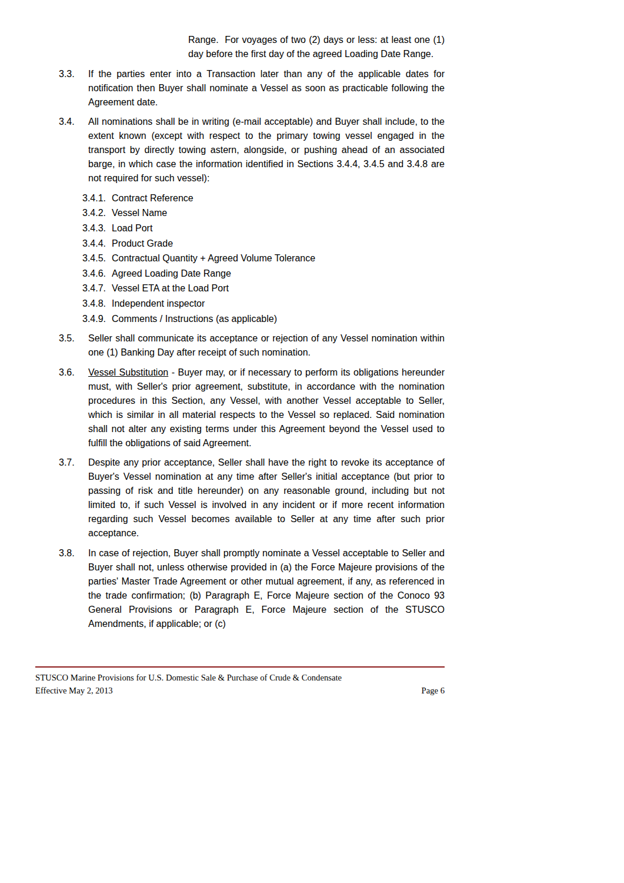Range. For voyages of two (2) days or less: at least one (1) day before the first day of the agreed Loading Date Range.
3.3.
If the parties enter into a Transaction later than any of the applicable dates for notification then Buyer shall nominate a Vessel as soon as practicable following the Agreement date.
3.4.
All nominations shall be in writing (e-mail acceptable) and Buyer shall include, to the extent known (except with respect to the primary towing vessel engaged in the transport by directly towing astern, alongside, or pushing ahead of an associated barge, in which case the information identified in Sections 3.4.4, 3.4.5 and 3.4.8 are not required for such vessel):
3.4.1.
Contract Reference
3.4.2.
Vessel Name
3.4.3.
Load Port
3.4.4.
Product Grade
3.4.5.
Contractual Quantity + Agreed Volume Tolerance
3.4.6.
Agreed Loading Date Range
3.4.7.
Vessel ETA at the Load Port
3.4.8.
Independent inspector
3.4.9.
Comments / Instructions (as applicable)
3.5.
Seller shall communicate its acceptance or rejection of any Vessel nomination within one (1) Banking Day after receipt of such nomination.
3.6.
Vessel Substitution - Buyer may, or if necessary to perform its obligations hereunder must, with Seller's prior agreement, substitute, in accordance with the nomination procedures in this Section, any Vessel, with another Vessel acceptable to Seller, which is similar in all material respects to the Vessel so replaced. Said nomination shall not alter any existing terms under this Agreement beyond the Vessel used to fulfill the obligations of said Agreement.
3.7.
Despite any prior acceptance, Seller shall have the right to revoke its acceptance of Buyer's Vessel nomination at any time after Seller's initial acceptance (but prior to passing of risk and title hereunder) on any reasonable ground, including but not limited to, if such Vessel is involved in any incident or if more recent information regarding such Vessel becomes available to Seller at any time after such prior acceptance.
3.8.
In case of rejection, Buyer shall promptly nominate a Vessel acceptable to Seller and Buyer shall not, unless otherwise provided in (a) the Force Majeure provisions of the parties' Master Trade Agreement or other mutual agreement, if any, as referenced in the trade confirmation; (b) Paragraph E, Force Majeure section of the Conoco 93 General Provisions or Paragraph E, Force Majeure section of the STUSCO Amendments, if applicable; or (c)
STUSCO Marine Provisions for U.S. Domestic Sale & Purchase of Crude & Condensate Effective May 2, 2013 Page 6